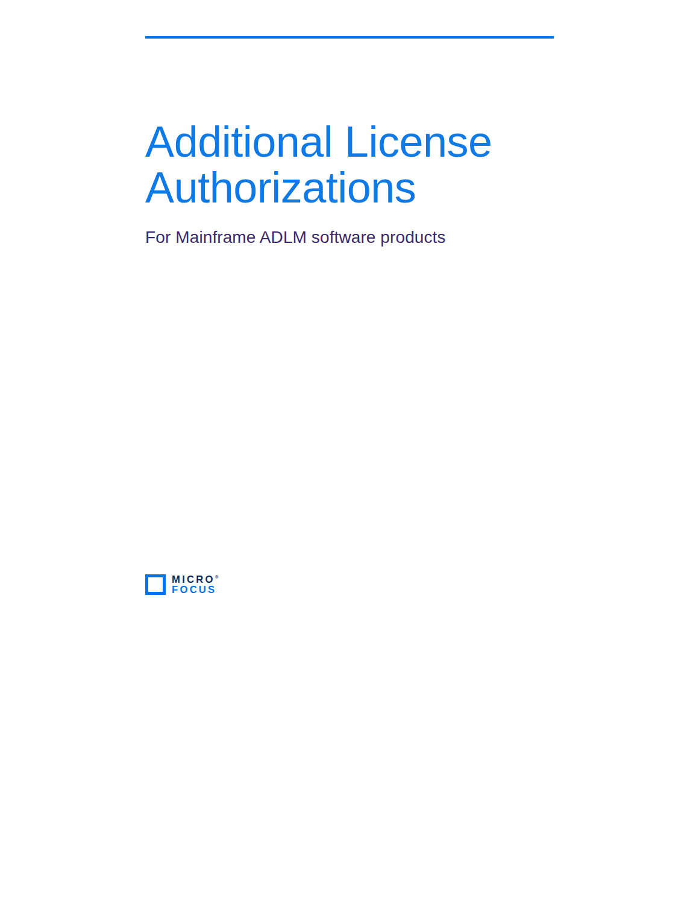Additional License Authorizations
For Mainframe ADLM software products
MICRO®
FOCUS